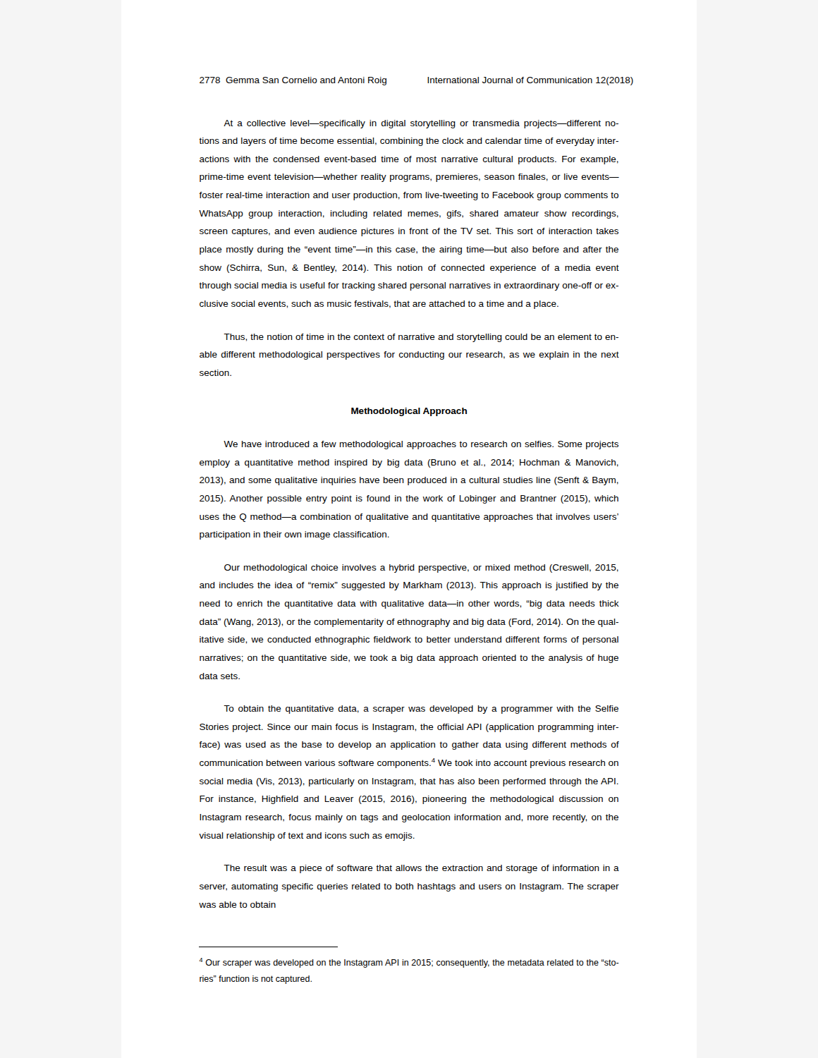2778 Gemma San Cornelio and Antoni Roig International Journal of Communication 12(2018)
At a collective level—specifically in digital storytelling or transmedia projects—different notions and layers of time become essential, combining the clock and calendar time of everyday interactions with the condensed event-based time of most narrative cultural products. For example, prime-time event television—whether reality programs, premieres, season finales, or live events—foster real-time interaction and user production, from live-tweeting to Facebook group comments to WhatsApp group interaction, including related memes, gifs, shared amateur show recordings, screen captures, and even audience pictures in front of the TV set. This sort of interaction takes place mostly during the “event time”—in this case, the airing time—but also before and after the show (Schirra, Sun, & Bentley, 2014). This notion of connected experience of a media event through social media is useful for tracking shared personal narratives in extraordinary one-off or exclusive social events, such as music festivals, that are attached to a time and a place.
Thus, the notion of time in the context of narrative and storytelling could be an element to enable different methodological perspectives for conducting our research, as we explain in the next section.
Methodological Approach
We have introduced a few methodological approaches to research on selfies. Some projects employ a quantitative method inspired by big data (Bruno et al., 2014; Hochman & Manovich, 2013), and some qualitative inquiries have been produced in a cultural studies line (Senft & Baym, 2015). Another possible entry point is found in the work of Lobinger and Brantner (2015), which uses the Q method—a combination of qualitative and quantitative approaches that involves users’ participation in their own image classification.
Our methodological choice involves a hybrid perspective, or mixed method (Creswell, 2015, and includes the idea of “remix” suggested by Markham (2013). This approach is justified by the need to enrich the quantitative data with qualitative data—in other words, “big data needs thick data” (Wang, 2013), or the complementarity of ethnography and big data (Ford, 2014). On the qualitative side, we conducted ethnographic fieldwork to better understand different forms of personal narratives; on the quantitative side, we took a big data approach oriented to the analysis of huge data sets.
To obtain the quantitative data, a scraper was developed by a programmer with the Selfie Stories project. Since our main focus is Instagram, the official API (application programming interface) was used as the base to develop an application to gather data using different methods of communication between various software components.4 We took into account previous research on social media (Vis, 2013), particularly on Instagram, that has also been performed through the API. For instance, Highfield and Leaver (2015, 2016), pioneering the methodological discussion on Instagram research, focus mainly on tags and geolocation information and, more recently, on the visual relationship of text and icons such as emojis.
The result was a piece of software that allows the extraction and storage of information in a server, automating specific queries related to both hashtags and users on Instagram. The scraper was able to obtain
4 Our scraper was developed on the Instagram API in 2015; consequently, the metadata related to the “stories” function is not captured.